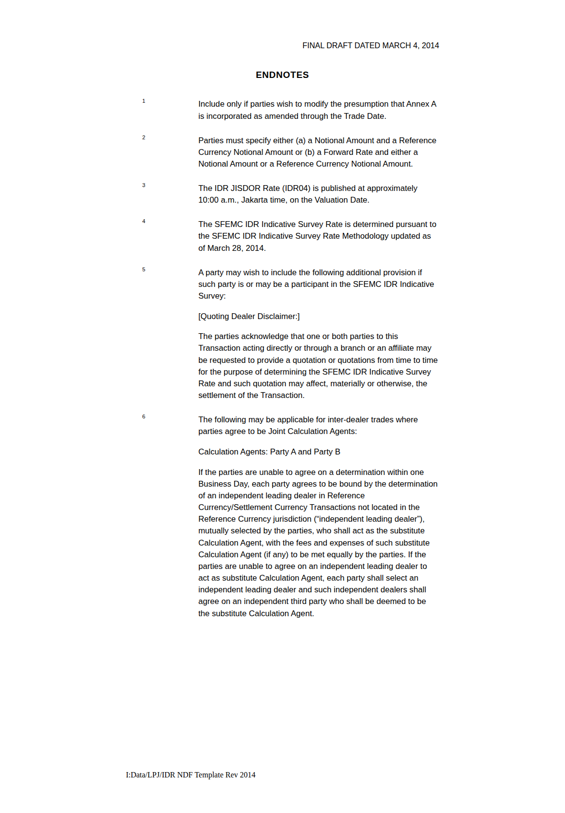FINAL DRAFT DATED MARCH 4, 2014
ENDNOTES
1
Include only if parties wish to modify the presumption that Annex A is incorporated as amended through the Trade Date.
2
Parties must specify either (a) a Notional Amount and a Reference Currency Notional Amount or (b) a Forward Rate and either a Notional Amount or a Reference Currency Notional Amount.
3
The IDR JISDOR Rate (IDR04) is published at approximately 10:00 a.m., Jakarta time, on the Valuation Date.
4
The SFEMC IDR Indicative Survey Rate is determined pursuant to the SFEMC IDR Indicative Survey Rate Methodology updated as of March 28, 2014.
5
A party may wish to include the following additional provision if such party is or may be a participant in the SFEMC IDR Indicative Survey:
[Quoting Dealer Disclaimer:]
The parties acknowledge that one or both parties to this Transaction acting directly or through a branch or an affiliate may be requested to provide a quotation or quotations from time to time for the purpose of determining the SFEMC IDR Indicative Survey Rate and such quotation may affect, materially or otherwise, the settlement of the Transaction.
6
The following may be applicable for inter-dealer trades where parties agree to be Joint Calculation Agents:
Calculation Agents: Party A and Party B
If the parties are unable to agree on a determination within one Business Day, each party agrees to be bound by the determination of an independent leading dealer in Reference Currency/Settlement Currency Transactions not located in the Reference Currency jurisdiction (“independent leading dealer”), mutually selected by the parties, who shall act as the substitute Calculation Agent, with the fees and expenses of such substitute Calculation Agent (if any) to be met equally by the parties. If the parties are unable to agree on an independent leading dealer to act as substitute Calculation Agent, each party shall select an independent leading dealer and such independent dealers shall agree on an independent third party who shall be deemed to be the substitute Calculation Agent.
I:Data/LPJ/IDR NDF Template Rev 2014